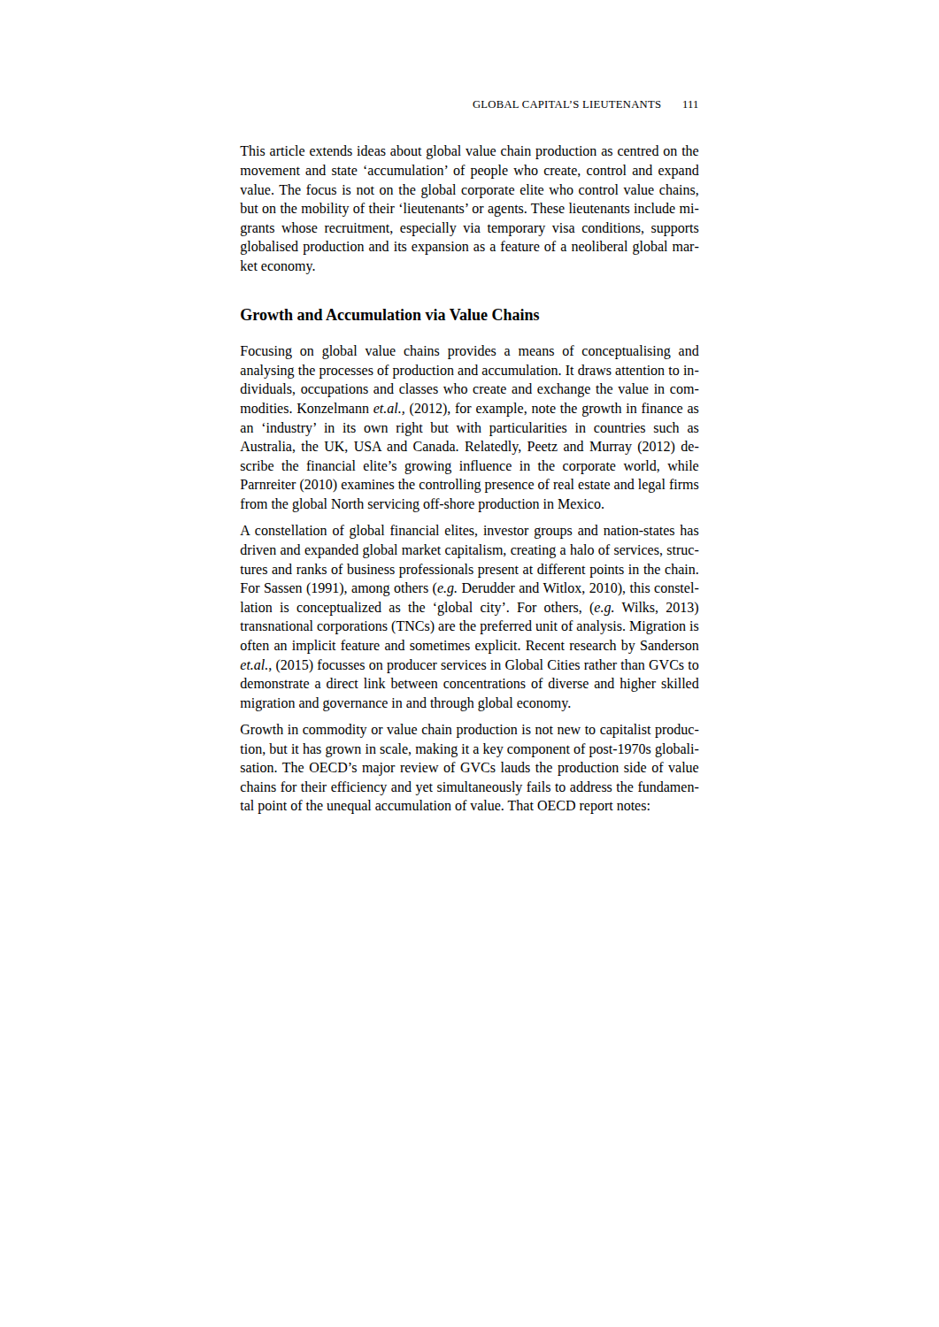GLOBAL CAPITAL’S LIEUTENANTS 111
This article extends ideas about global value chain production as centred on the movement and state ‘accumulation’ of people who create, control and expand value. The focus is not on the global corporate elite who control value chains, but on the mobility of their ‘lieutenants’ or agents. These lieutenants include migrants whose recruitment, especially via temporary visa conditions, supports globalised production and its expansion as a feature of a neoliberal global market economy.
Growth and Accumulation via Value Chains
Focusing on global value chains provides a means of conceptualising and analysing the processes of production and accumulation. It draws attention to individuals, occupations and classes who create and exchange the value in commodities. Konzelmann et.al., (2012), for example, note the growth in finance as an ‘industry’ in its own right but with particularities in countries such as Australia, the UK, USA and Canada. Relatedly, Peetz and Murray (2012) describe the financial elite’s growing influence in the corporate world, while Parnreiter (2010) examines the controlling presence of real estate and legal firms from the global North servicing off-shore production in Mexico.
A constellation of global financial elites, investor groups and nation-states has driven and expanded global market capitalism, creating a halo of services, structures and ranks of business professionals present at different points in the chain. For Sassen (1991), among others (e.g. Derudder and Witlox, 2010), this constellation is conceptualized as the ‘global city’. For others, (e.g. Wilks, 2013) transnational corporations (TNCs) are the preferred unit of analysis. Migration is often an implicit feature and sometimes explicit. Recent research by Sanderson et.al., (2015) focusses on producer services in Global Cities rather than GVCs to demonstrate a direct link between concentrations of diverse and higher skilled migration and governance in and through global economy.
Growth in commodity or value chain production is not new to capitalist production, but it has grown in scale, making it a key component of post-1970s globalisation. The OECD’s major review of GVCs lauds the production side of value chains for their efficiency and yet simultaneously fails to address the fundamental point of the unequal accumulation of value. That OECD report notes: